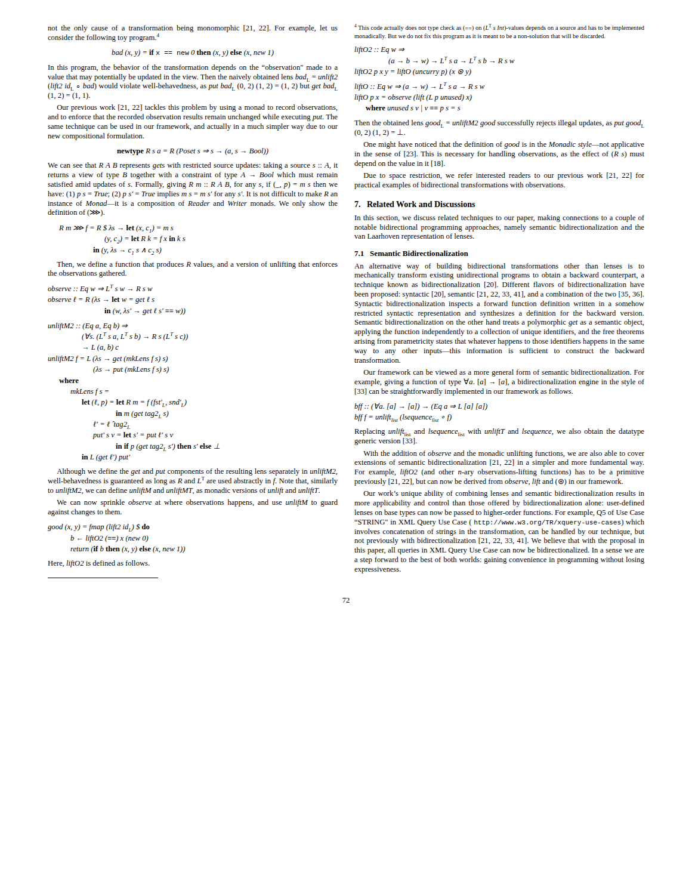not the only cause of a transformation being monomorphic [21, 22]. For example, let us consider the following toy program.4
bad (x, y) = if x == new 0 then (x, y) else (x, new 1)
In this program, the behavior of the transformation depends on the “observation" made to a value that may potentially be updated in the view. Then the naively obtained lens badL = unlift2 (lift2 idL ∘ bad) would violate well-behavedness, as put badL (0, 2) (1, 2) = (1, 2) but get badL (1, 2) = (1, 1).
Our previous work [21, 22] tackles this problem by using a monad to record observations, and to enforce that the recorded observation results remain unchanged while executing put. The same technique can be used in our framework, and actually in a much simpler way due to our new compositional formulation.
newtype R s a = R (Poset s ⇒ s → (a, s → Bool))
We can see that R A B represents gets with restricted source updates: taking a source s :: A, it returns a view of type B together with a constraint of type A → Bool which must remain satisfied amid updates of s. Formally, giving R m :: R A B, for any s, if (_, p) = m s then we have: (1) p s = True; (2) p s′ = True implies m s = m s′ for any s′. It is not difficult to make R an instance of Monad—it is a composition of Reader and Writer monads. We only show the definition of (⋙).
R m ⋙ f = R $ λs → let (x, c1) = m s
(y, c2) = let R k = f x in k s
in (y, λs → c1 s ∧ c2 s)
Then, we define a function that produces R values, and a version of unlifting that enforces the observations gathered.
observe :: Eq w ⇒ LT s w → R s w
observe ℓ = R (λs → let w = get ℓ s
in (w, λs′ → get ℓ s′ == w))
unliftM2 :: (Eq a, Eq b) ⇒
(∀s. (LT s a, LT s b) → R s (LT s c))
→ L (a, b) c
unliftM2 f = L (λs → get (mkLens f s) s)
(λs → put (mkLens f s) s)
where
mkLens f s =
let (ℓ, p) = let R m = f (fst′L, snd′L)
in m (get tag2L s)
ℓ′ = ℓ ̂ tag2L
put′ s v = let s′ = put ℓ′ s v
in if p (get tag2L s′) then s′ else ⊥
in L (get ℓ′) put′
Although we define the get and put components of the resulting lens separately in unliftM2, well-behavedness is guaranteed as long as R and LT are used abstractly in f. Note that, similarly to unliftM2, we can define unliftM and unliftMT, as monadic versions of unlift and unliftT.
We can now sprinkle observe at where observations happens, and use unliftM to guard against changes to them.
good (x, y) = fmap (lift2 idL) $ do
b ← liftO2 (==) x (new 0)
return (if b then (x, y) else (x, new 1))
Here, liftO2 is defined as follows.
4 This code actually does not type check as (==) on (LT s Int)-values depends on a source and has to be implemented monadically. But we do not fix this program as it is meant to be a non-solution that will be discarded.
liftO2 :: Eq w ⇒
(a → b → w) → LT s a → LT s b → R s w
liftO2 p x y = liftO (uncurry p) (x ⊛ y)
liftO :: Eq w ⇒ (a → w) → LT s a → R s w
liftO p x = observe (lift (L p unused) x)
where unused s v | v == p s = s
Then the obtained lens goodL = unliftM2 good successfully rejects illegal updates, as put goodL (0, 2) (1, 2) = ⊥.
One might have noticed that the definition of good is in the Monadic style—not applicative in the sense of [23]. This is necessary for handling observations, as the effect of (R s) must depend on the value in it [18].
Due to space restriction, we refer interested readers to our previous work [21, 22] for practical examples of bidirectional transformations with observations.
7. Related Work and Discussions
In this section, we discuss related techniques to our paper, making connections to a couple of notable bidirectional programming approaches, namely semantic bidirectionalization and the van Laarhoven representation of lenses.
7.1 Semantic Bidirectionalization
An alternative way of building bidirectional transformations other than lenses is to mechanically transform existing unidirectional programs to obtain a backward counterpart, a technique known as bidirectionalization [20]. Different flavors of bidirectionalization have been proposed: syntactic [20], semantic [21, 22, 33, 41], and a combination of the two [35, 36]. Syntactic bidirectionalization inspects a forward function definition written in a somehow restricted syntactic representation and synthesizes a definition for the backward version. Semantic bidirectionalization on the other hand treats a polymorphic get as a semantic object, applying the function independently to a collection of unique identifiers, and the free theorems arising from parametricity states that whatever happens to those identifiers happens in the same way to any other inputs—this information is sufficient to construct the backward transformation.
Our framework can be viewed as a more general form of semantic bidirectionalization. For example, giving a function of type ∀a. [a] → [a], a bidirectionalization engine in the style of [33] can be straightforwardly implemented in our framework as follows.
bff :: (∀a. [a] → [a]) → (Eq a ⇒ L [a] [a])
bff f = unliftlist (lsequencelist ∘ f)
Replacing unliftlist and lsequencelist with unliftT and lsequence, we also obtain the datatype generic version [33].
With the addition of observe and the monadic unlifting functions, we are also able to cover extensions of semantic bidirectionalization [21, 22] in a simpler and more fundamental way. For example, liftO2 (and other n-ary observations-lifting functions) has to be a primitive previously [21, 22], but can now be derived from observe, lift and (⊛) in our framework.
Our work’s unique ability of combining lenses and semantic bidirectionalization results in more applicability and control than those offered by bidirectionalization alone: user-defined lenses on base types can now be passed to higher-order functions. For example, Q5 of Use Case “STRING" in XML Query Use Case ( http://www.w3.org/TR/xquery-use-cases) which involves concatenation of strings in the transformation, can be handled by our technique, but not previously with bidirectionalization [21, 22, 33, 41]. We believe that with the proposal in this paper, all queries in XML Query Use Case can now be bidirectionalized. In a sense we are a step forward to the best of both worlds: gaining convenience in programming without losing expressiveness.
72